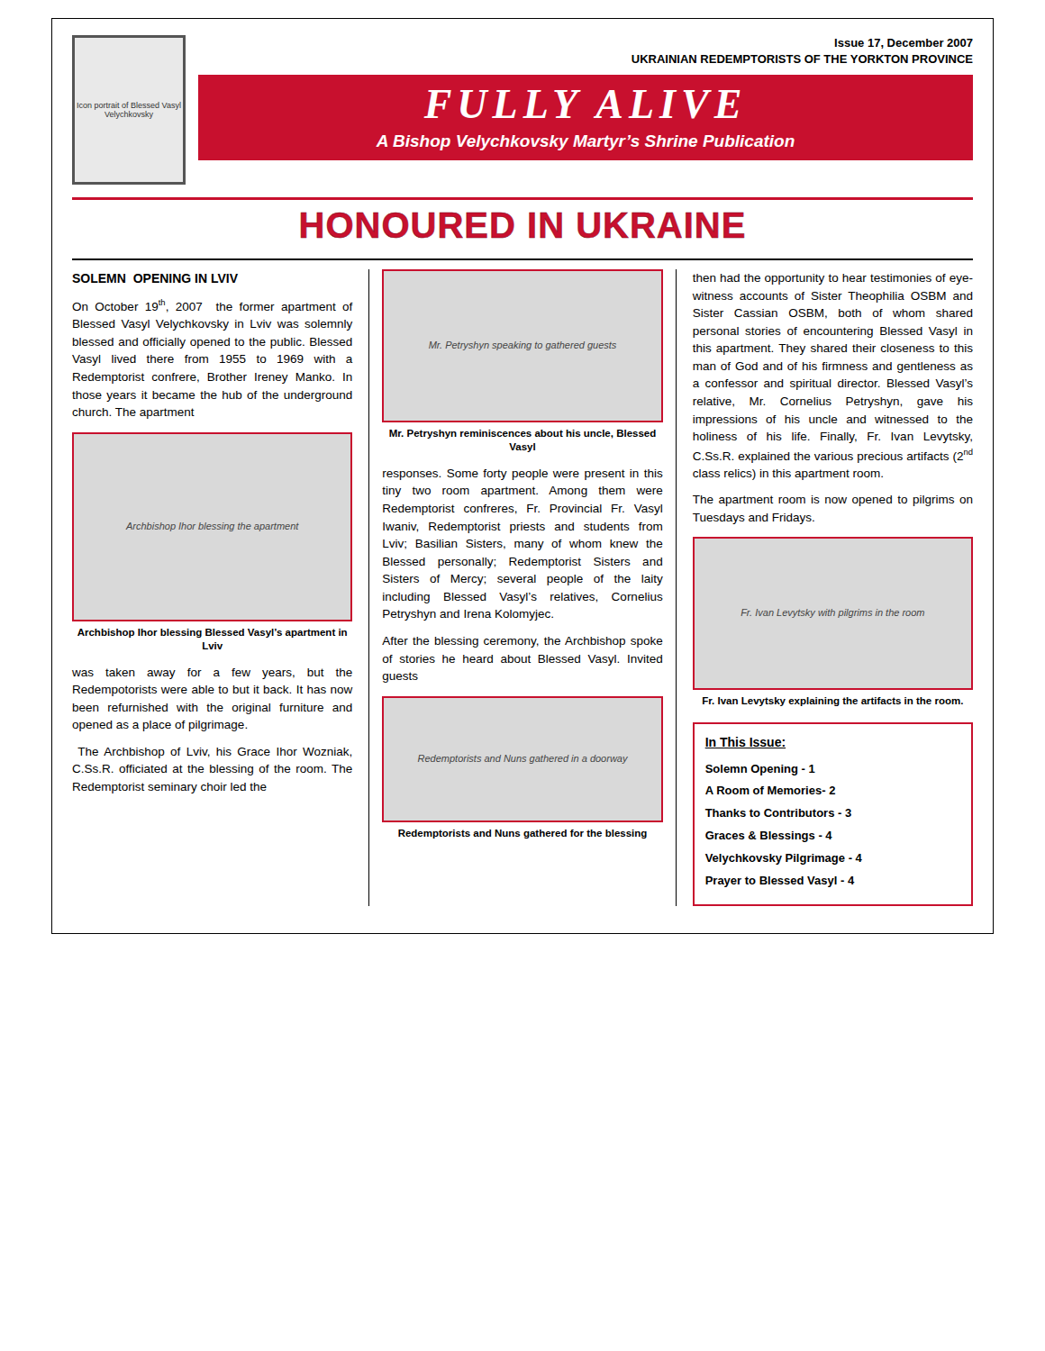Icon portrait of Blessed Vasyl Velychkovsky
Issue 17, December 2007
UKRAINIAN REDEMPTORISTS OF THE YORKTON PROVINCE
FULLY ALIVE
A Bishop Velychkovsky Martyr’s Shrine Publication
HONOURED IN UKRAINE
SOLEMN OPENING IN LVIV
On October 19th, 2007 the former apartment of Blessed Vasyl Velychkovsky in Lviv was solemnly blessed and officially opened to the public. Blessed Vasyl lived there from 1955 to 1969 with a Redemptorist confrere, Brother Ireney Manko. In those years it became the hub of the underground church. The apartment
Archbishop Ihor blessing the apartment
Archbishop Ihor blessing Blessed Vasyl’s apartment in Lviv
was taken away for a few years, but the Redempotorists were able to but it back. It has now been refurnished with the original furniture and opened as a place of pilgrimage.
The Archbishop of Lviv, his Grace Ihor Wozniak, C.Ss.R. officiated at the blessing of the room. The Redemptorist seminary choir led the
Mr. Petryshyn speaking to gathered guests
Mr. Petryshyn reminiscences about his uncle, Blessed Vasyl
responses. Some forty people were present in this tiny two room apartment. Among them were Redemptorist confreres, Fr. Provincial Fr. Vasyl Iwaniv, Redemptorist priests and students from Lviv; Basilian Sisters, many of whom knew the Blessed personally; Redemptorist Sisters and Sisters of Mercy; several people of the laity including Blessed Vasyl’s relatives, Cornelius Petryshyn and Irena Kolomyjec.
After the blessing ceremony, the Archbishop spoke of stories he heard about Blessed Vasyl. Invited guests
Redemptorists and Nuns gathered in a doorway
Redemptorists and Nuns gathered for the blessing
then had the opportunity to hear testimonies of eye-witness accounts of Sister Theophilia OSBM and Sister Cassian OSBM, both of whom shared personal stories of encountering Blessed Vasyl in this apartment. They shared their closeness to this man of God and of his firmness and gentleness as a confessor and spiritual director. Blessed Vasyl’s relative, Mr. Cornelius Petryshyn, gave his impressions of his uncle and witnessed to the holiness of his life. Finally, Fr. Ivan Levytsky, C.Ss.R. explained the various precious artifacts (2nd class relics) in this apartment room.
The apartment room is now opened to pilgrims on Tuesdays and Fridays.
Fr. Ivan Levytsky with pilgrims in the room
Fr. Ivan Levytsky explaining the artifacts in the room.
In This Issue:
Solemn Opening - 1
A Room of Memories- 2
Thanks to Contributors - 3
Graces & Blessings - 4
Velychkovsky Pilgrimage - 4
Prayer to Blessed Vasyl - 4